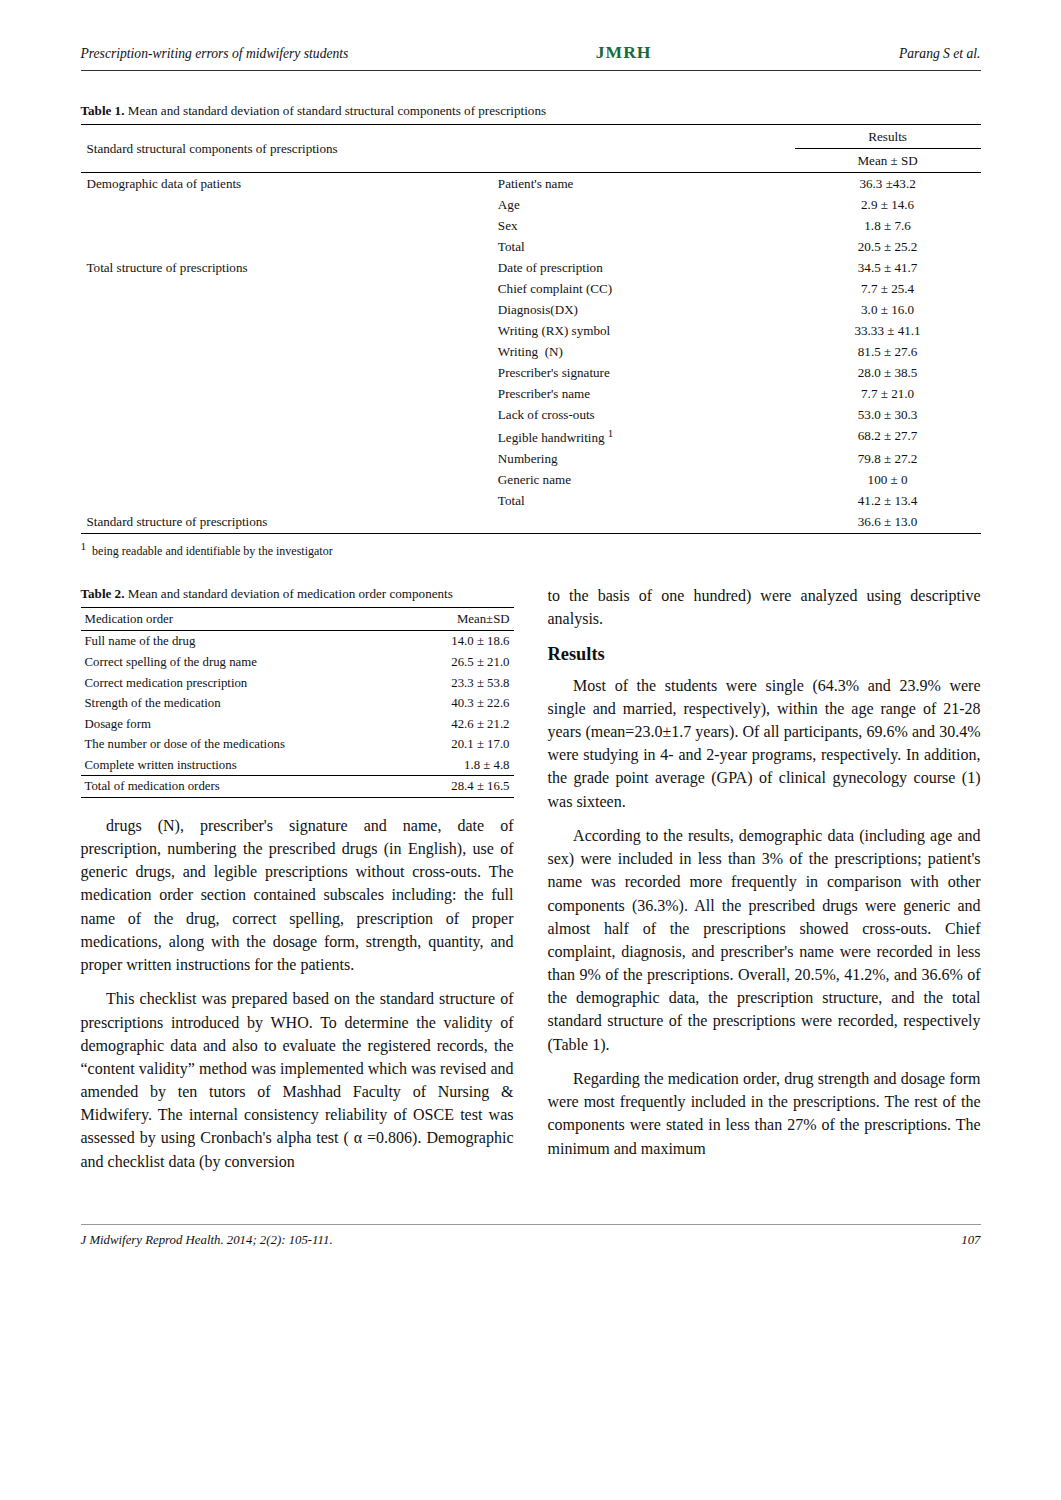Prescription-writing errors of midwifery students JMRH Parang S et al.
Table 1. Mean and standard deviation of standard structural components of prescriptions
| Standard structural components of prescriptions | Results |
| --- | --- |
| Mean ± SD |
| Demographic data of patients | Patient's name | 36.3 ±43.2 |
| Age | 2.9 ± 14.6 |
| Sex | 1.8 ± 7.6 |
| Total | 20.5 ± 25.2 |
| Total structure of prescriptions | Date of prescription | 34.5 ± 41.7 |
| Chief complaint (CC) | 7.7 ± 25.4 |
| Diagnosis(DX) | 3.0 ± 16.0 |
| Writing (RX) symbol | 33.33 ± 41.1 |
| Writing (N) | 81.5 ± 27.6 |
| Prescriber's signature | 28.0 ± 38.5 |
| Prescriber's name | 7.7 ± 21.0 |
| Lack of cross-outs | 53.0 ± 30.3 |
| Legible handwriting 1 | 68.2 ± 27.7 |
| Numbering | 79.8 ± 27.2 |
| Generic name | 100 ± 0 |
| | Total | 41.2 ± 13.4 |
| Standard structure of prescriptions | 36.6 ± 13.0 |
1 being readable and identifiable by the investigator
Table 2. Mean and standard deviation of medication order components
| Medication order | Mean±SD |
| --- | --- |
| Full name of the drug | 14.0 ± 18.6 |
| Correct spelling of the drug name | 26.5 ± 21.0 |
| Correct medication prescription | 23.3 ± 53.8 |
| Strength of the medication | 40.3 ± 22.6 |
| Dosage form | 42.6 ± 21.2 |
| The number or dose of the medications | 20.1 ± 17.0 |
| Complete written instructions | 1.8 ± 4.8 |
| Total of medication orders | 28.4 ± 16.5 |
drugs (N), prescriber's signature and name, date of prescription, numbering the prescribed drugs (in English), use of generic drugs, and legible prescriptions without cross-outs. The medication order section contained subscales including: the full name of the drug, correct spelling, prescription of proper medications, along with the dosage form, strength, quantity, and proper written instructions for the patients.
This checklist was prepared based on the standard structure of prescriptions introduced by WHO. To determine the validity of demographic data and also to evaluate the registered records, the “content validity” method was implemented which was revised and amended by ten tutors of Mashhad Faculty of Nursing & Midwifery. The internal consistency reliability of OSCE test was assessed by using Cronbach's alpha test ( α =0.806). Demographic and checklist data (by conversion
to the basis of one hundred) were analyzed using descriptive analysis.
Results
Most of the students were single (64.3% and 23.9% were single and married, respectively), within the age range of 21-28 years (mean=23.0±1.7 years). Of all participants, 69.6% and 30.4% were studying in 4- and 2-year programs, respectively. In addition, the grade point average (GPA) of clinical gynecology course (1) was sixteen.
According to the results, demographic data (including age and sex) were included in less than 3% of the prescriptions; patient's name was recorded more frequently in comparison with other components (36.3%). All the prescribed drugs were generic and almost half of the prescriptions showed cross-outs. Chief complaint, diagnosis, and prescriber's name were recorded in less than 9% of the prescriptions. Overall, 20.5%, 41.2%, and 36.6% of the demographic data, the prescription structure, and the total standard structure of the prescriptions were recorded, respectively (Table 1).
Regarding the medication order, drug strength and dosage form were most frequently included in the prescriptions. The rest of the components were stated in less than 27% of the prescriptions. The minimum and maximum
J Midwifery Reprod Health. 2014; 2(2): 105-111. 107